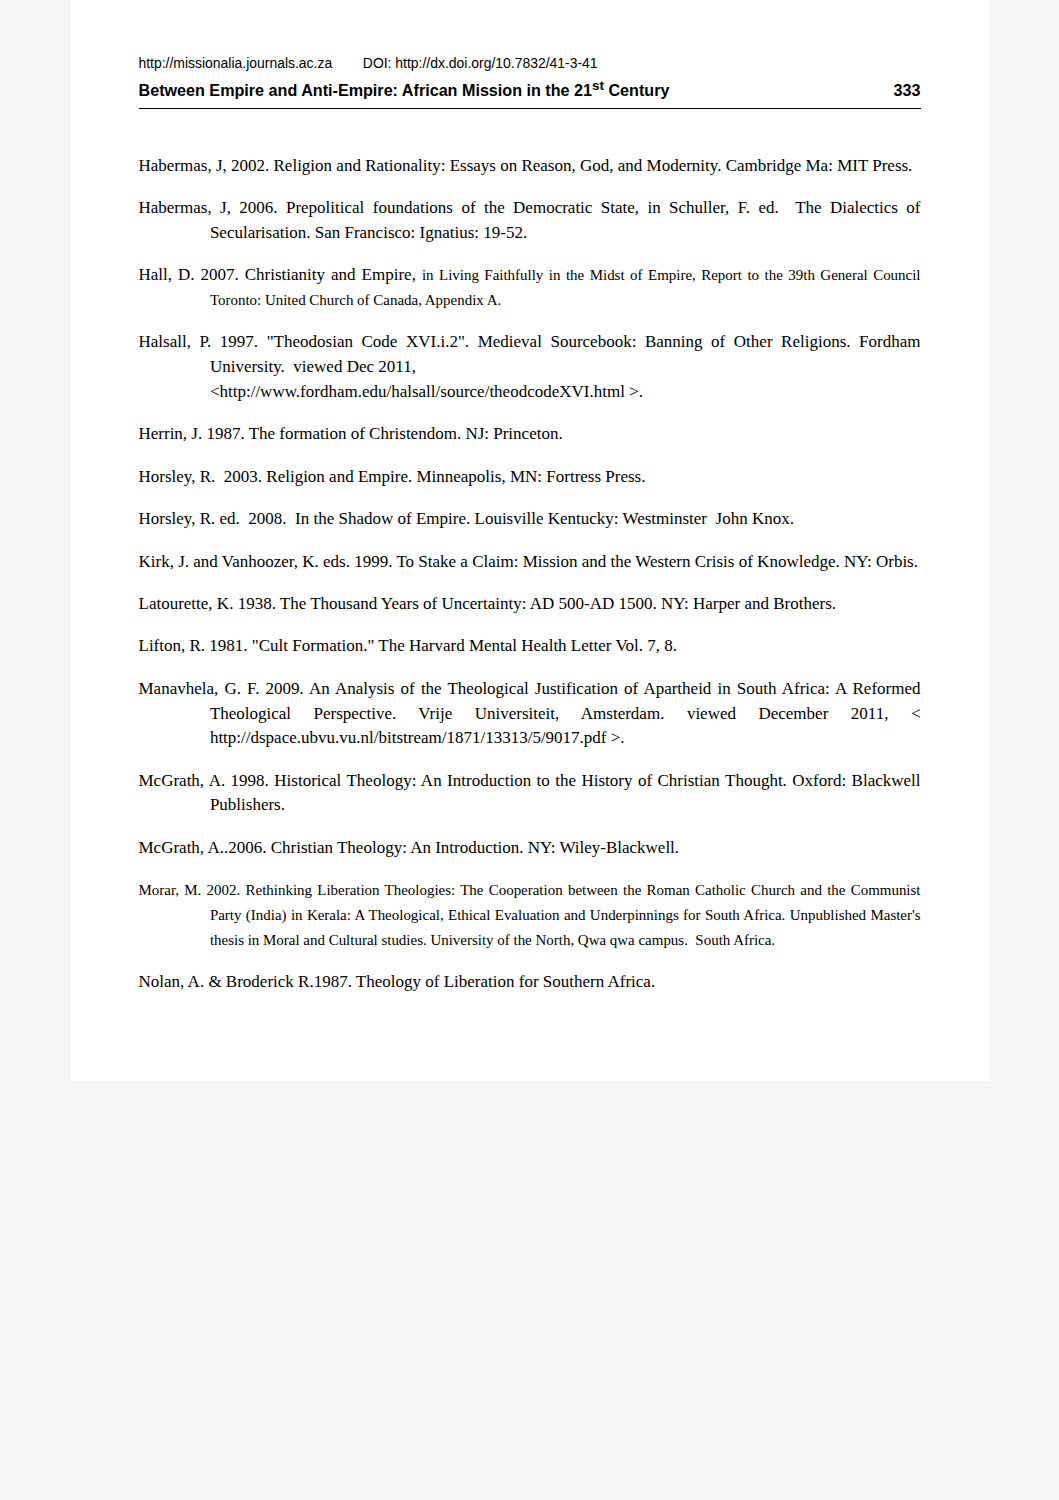http://missionalia.journals.ac.za DOI: http://dx.doi.org/10.7832/41-3-41
Between Empire and Anti-Empire: African Mission in the 21st Century 333
Habermas, J, 2002. Religion and Rationality: Essays on Reason, God, and Modernity. Cambridge Ma: MIT Press.
Habermas, J, 2006. Prepolitical foundations of the Democratic State, in Schuller, F. ed. The Dialectics of Secularisation. San Francisco: Ignatius: 19-52.
Hall, D. 2007. Christianity and Empire, in Living Faithfully in the Midst of Empire, Report to the 39th General Council Toronto: United Church of Canada, Appendix A.
Halsall, P. 1997. "Theodosian Code XVI.i.2". Medieval Sourcebook: Banning of Other Religions. Fordham University. viewed Dec 2011,
<http://www.fordham.edu/halsall/source/theodcodeXVI.html >.
Herrin, J. 1987. The formation of Christendom. NJ: Princeton.
Horsley, R. 2003. Religion and Empire. Minneapolis, MN: Fortress Press.
Horsley, R. ed. 2008. In the Shadow of Empire. Louisville Kentucky: Westminster John Knox.
Kirk, J. and Vanhoozer, K. eds. 1999. To Stake a Claim: Mission and the Western Crisis of Knowledge. NY: Orbis.
Latourette, K. 1938. The Thousand Years of Uncertainty: AD 500-AD 1500. NY: Harper and Brothers.
Lifton, R. 1981. "Cult Formation." The Harvard Mental Health Letter Vol. 7, 8.
Manavhela, G. F. 2009. An Analysis of the Theological Justification of Apartheid in South Africa: A Reformed Theological Perspective. Vrije Universiteit, Amsterdam. viewed December 2011, < http://dspace.ubvu.vu.nl/bitstream/1871/13313/5/9017.pdf >.
McGrath, A. 1998. Historical Theology: An Introduction to the History of Christian Thought. Oxford: Blackwell Publishers.
McGrath, A..2006. Christian Theology: An Introduction. NY: Wiley-Blackwell.
Morar, M. 2002. Rethinking Liberation Theologies: The Cooperation between the Roman Catholic Church and the Communist Party (India) in Kerala: A Theological, Ethical Evaluation and Underpinnings for South Africa. Unpublished Master's thesis in Moral and Cultural studies. University of the North, Qwa qwa campus. South Africa.
Nolan, A. & Broderick R.1987. Theology of Liberation for Southern Africa.